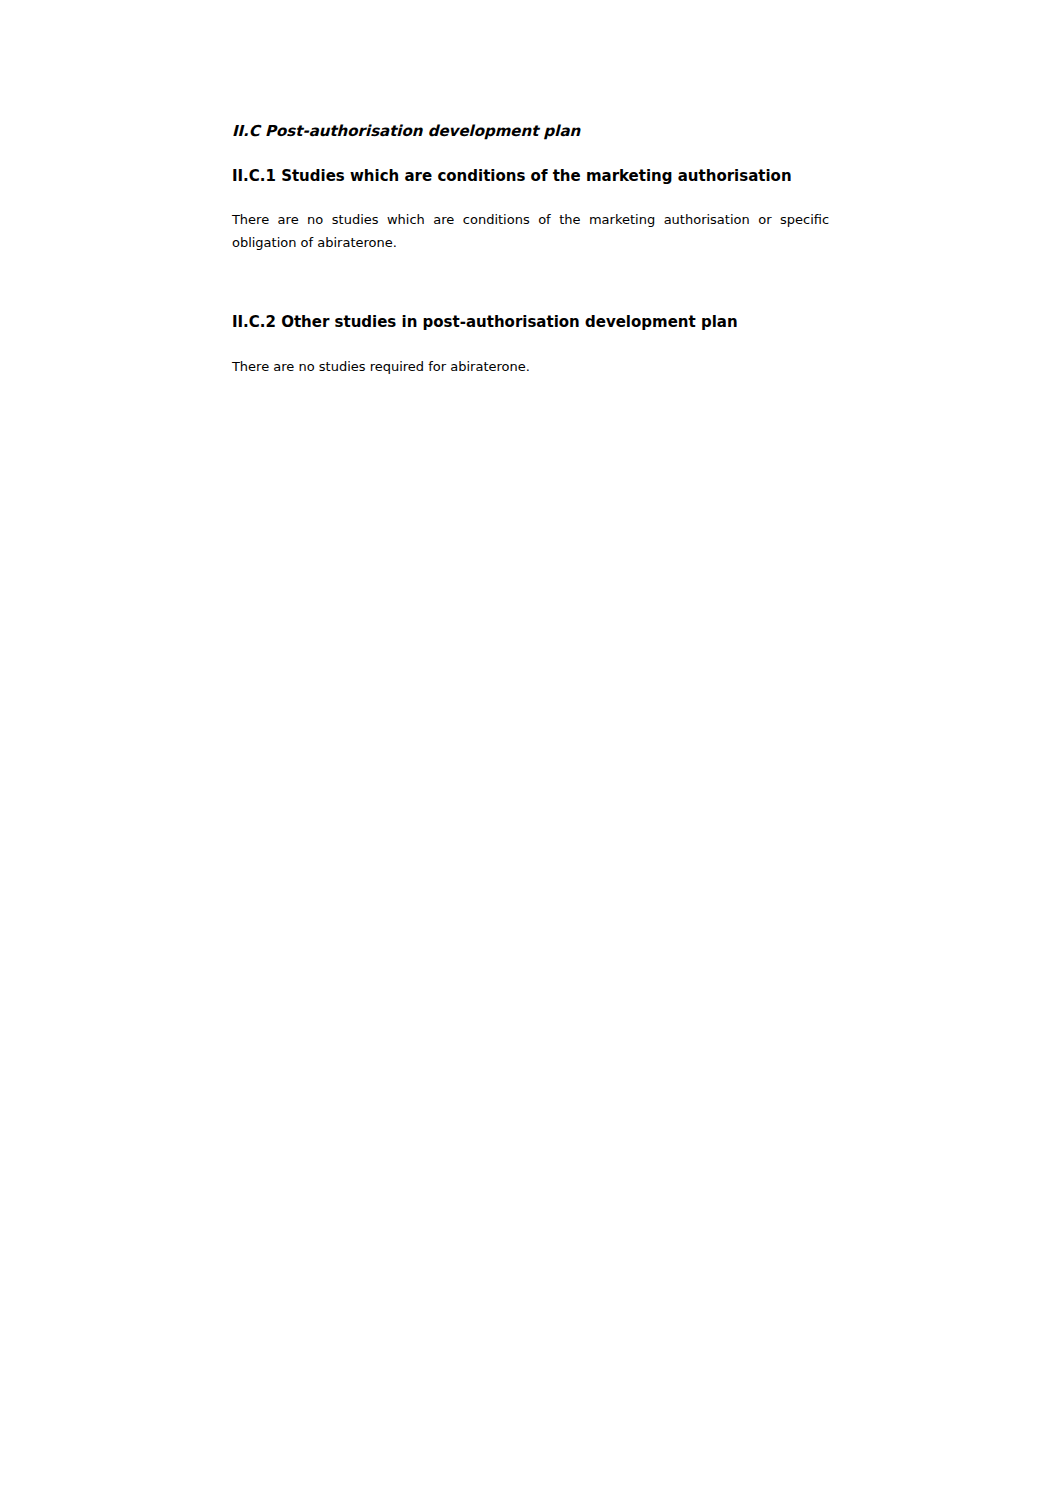II.C Post-authorisation development plan
II.C.1 Studies which are conditions of the marketing authorisation
There are no studies which are conditions of the marketing authorisation or specific obligation of abiraterone.
II.C.2 Other studies in post-authorisation development plan
There are no studies required for abiraterone.